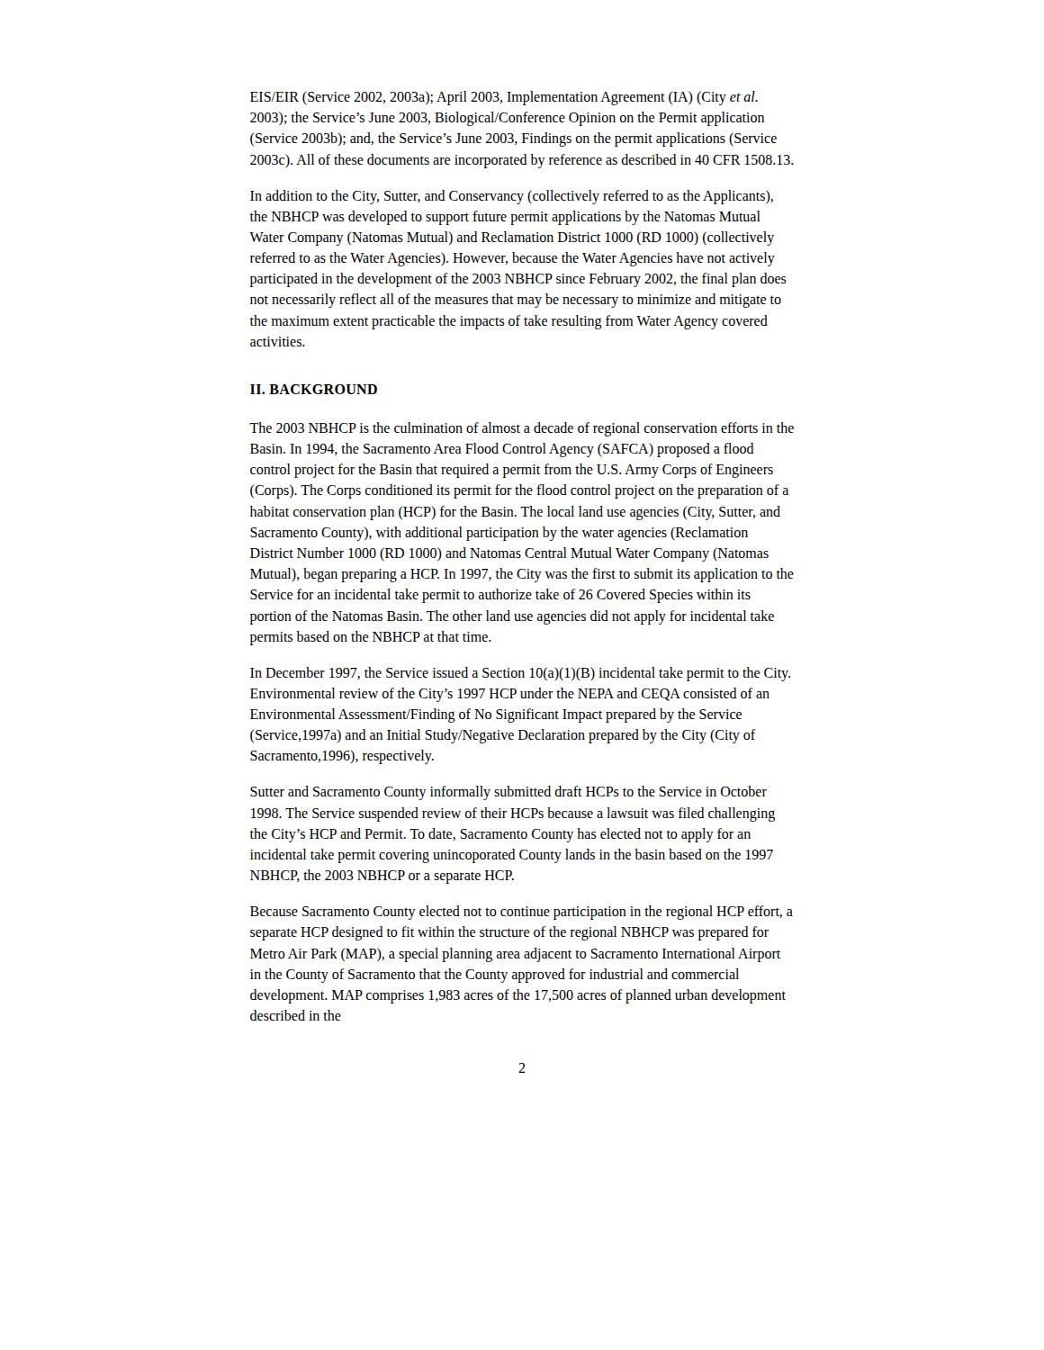EIS/EIR (Service 2002, 2003a); April 2003, Implementation Agreement (IA) (City et al. 2003); the Service’s June 2003, Biological/Conference Opinion on the Permit application (Service 2003b); and, the Service’s June 2003, Findings on the permit applications (Service 2003c). All of these documents are incorporated by reference as described in 40 CFR 1508.13.
In addition to the City, Sutter, and Conservancy (collectively referred to as the Applicants), the NBHCP was developed to support future permit applications by the Natomas Mutual Water Company (Natomas Mutual) and Reclamation District 1000 (RD 1000) (collectively referred to as the Water Agencies). However, because the Water Agencies have not actively participated in the development of the 2003 NBHCP since February 2002, the final plan does not necessarily reflect all of the measures that may be necessary to minimize and mitigate to the maximum extent practicable the impacts of take resulting from Water Agency covered activities.
II. Background
The 2003 NBHCP is the culmination of almost a decade of regional conservation efforts in the Basin. In 1994, the Sacramento Area Flood Control Agency (SAFCA) proposed a flood control project for the Basin that required a permit from the U.S. Army Corps of Engineers (Corps). The Corps conditioned its permit for the flood control project on the preparation of a habitat conservation plan (HCP) for the Basin. The local land use agencies (City, Sutter, and Sacramento County), with additional participation by the water agencies (Reclamation District Number 1000 (RD 1000) and Natomas Central Mutual Water Company (Natomas Mutual), began preparing a HCP. In 1997, the City was the first to submit its application to the Service for an incidental take permit to authorize take of 26 Covered Species within its portion of the Natomas Basin. The other land use agencies did not apply for incidental take permits based on the NBHCP at that time.
In December 1997, the Service issued a Section 10(a)(1)(B) incidental take permit to the City. Environmental review of the City’s 1997 HCP under the NEPA and CEQA consisted of an Environmental Assessment/Finding of No Significant Impact prepared by the Service (Service,1997a) and an Initial Study/Negative Declaration prepared by the City (City of Sacramento,1996), respectively.
Sutter and Sacramento County informally submitted draft HCPs to the Service in October 1998. The Service suspended review of their HCPs because a lawsuit was filed challenging the City’s HCP and Permit. To date, Sacramento County has elected not to apply for an incidental take permit covering unincoporated County lands in the basin based on the 1997 NBHCP, the 2003 NBHCP or a separate HCP.
Because Sacramento County elected not to continue participation in the regional HCP effort, a separate HCP designed to fit within the structure of the regional NBHCP was prepared for Metro Air Park (MAP), a special planning area adjacent to Sacramento International Airport in the County of Sacramento that the County approved for industrial and commercial development. MAP comprises 1,983 acres of the 17,500 acres of planned urban development described in the
2